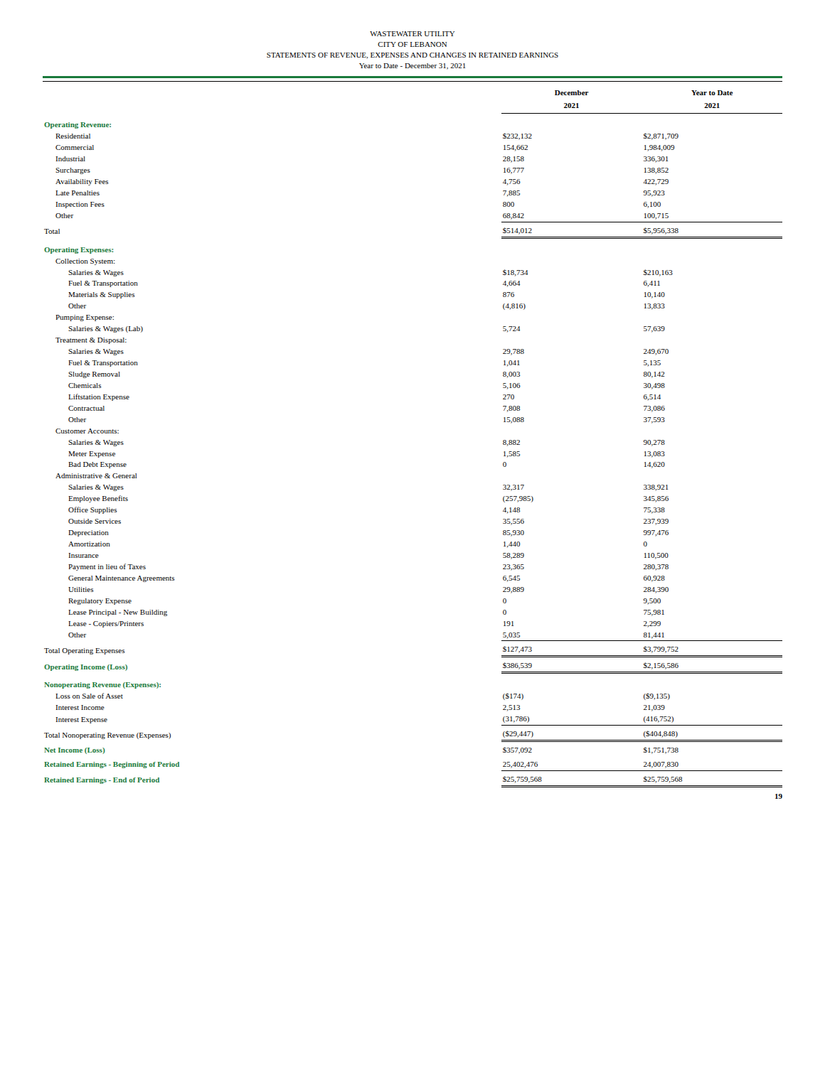WASTEWATER UTILITY
CITY OF LEBANON
STATEMENTS OF REVENUE, EXPENSES AND CHANGES IN RETAINED EARNINGS
Year to Date - December 31, 2021
| | December | Year to Date |
| | 2021 | 2021 |
| Operating Revenue: | | |
| Residential | $232,132 | $2,871,709 |
| Commercial | 154,662 | 1,984,009 |
| Industrial | 28,158 | 336,301 |
| Surcharges | 16,777 | 138,852 |
| Availability Fees | 4,756 | 422,729 |
| Late Penalties | 7,885 | 95,923 |
| Inspection Fees | 800 | 6,100 |
| Other | 68,842 | 100,715 |
| Total | $514,012 | $5,956,338 |
| Operating Expenses: | | |
| Collection System: | | |
| Salaries & Wages | $18,734 | $210,163 |
| Fuel & Transportation | 4,664 | 6,411 |
| Materials & Supplies | 876 | 10,140 |
| Other | (4,816) | 13,833 |
| Pumping Expense: | | |
| Salaries & Wages (Lab) | 5,724 | 57,639 |
| Treatment & Disposal: | | |
| Salaries & Wages | 29,788 | 249,670 |
| Fuel & Transportation | 1,041 | 5,135 |
| Sludge Removal | 8,003 | 80,142 |
| Chemicals | 5,106 | 30,498 |
| Liftstation Expense | 270 | 6,514 |
| Contractual | 7,808 | 73,086 |
| Other | 15,088 | 37,593 |
| Customer Accounts: | | |
| Salaries & Wages | 8,882 | 90,278 |
| Meter Expense | 1,585 | 13,083 |
| Bad Debt Expense | 0 | 14,620 |
| Administrative & General | | |
| Salaries & Wages | 32,317 | 338,921 |
| Employee Benefits | (257,985) | 345,856 |
| Office Supplies | 4,148 | 75,338 |
| Outside Services | 35,556 | 237,939 |
| Depreciation | 85,930 | 997,476 |
| Amortization | 1,440 | 0 |
| Insurance | 58,289 | 110,500 |
| Payment in lieu of Taxes | 23,365 | 280,378 |
| General Maintenance Agreements | 6,545 | 60,928 |
| Utilities | 29,889 | 284,390 |
| Regulatory Expense | 0 | 9,500 |
| Lease Principal - New Building | 0 | 75,981 |
| Lease - Copiers/Printers | 191 | 2,299 |
| Other | 5,035 | 81,441 |
| Total Operating Expenses | $127,473 | $3,799,752 |
| Operating Income (Loss) | $386,539 | $2,156,586 |
| Nonoperating Revenue (Expenses): | | |
| Loss on Sale of Asset | ($174) | ($9,135) |
| Interest Income | 2,513 | 21,039 |
| Interest Expense | (31,786) | (416,752) |
| Total Nonoperating Revenue (Expenses) | ($29,447) | ($404,848) |
| Net Income (Loss) | $357,092 | $1,751,738 |
| Retained Earnings - Beginning of Period | 25,402,476 | 24,007,830 |
| Retained Earnings - End of Period | $25,759,568 | $25,759,568 |
19